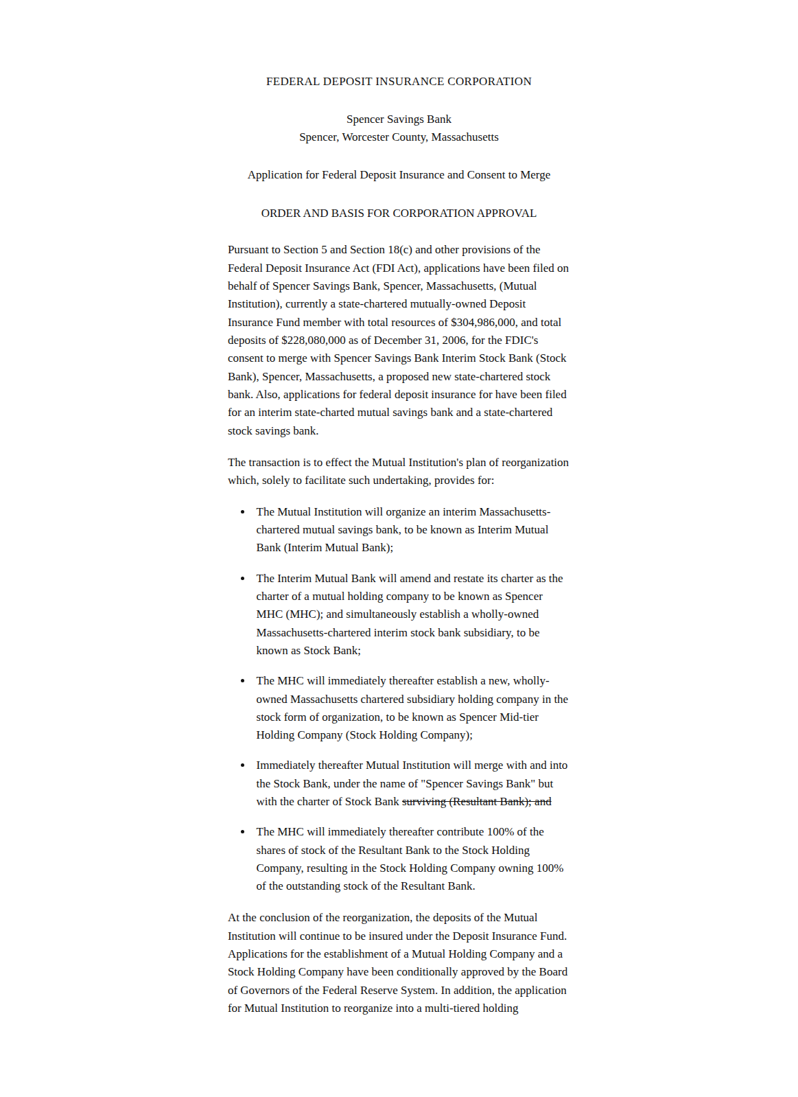FEDERAL DEPOSIT INSURANCE CORPORATION
Spencer Savings Bank
Spencer, Worcester County, Massachusetts
Application for Federal Deposit Insurance and Consent to Merge
ORDER AND BASIS FOR CORPORATION APPROVAL
Pursuant to Section 5 and Section 18(c) and other provisions of the Federal Deposit Insurance Act (FDI Act), applications have been filed on behalf of Spencer Savings Bank, Spencer, Massachusetts, (Mutual Institution), currently a state-chartered mutually-owned Deposit Insurance Fund member with total resources of $304,986,000, and total deposits of $228,080,000 as of December 31, 2006, for the FDIC's consent to merge with Spencer Savings Bank Interim Stock Bank (Stock Bank), Spencer, Massachusetts, a proposed new state-chartered stock bank. Also, applications for federal deposit insurance for have been filed for an interim state-charted mutual savings bank and a state-chartered stock savings bank.
The transaction is to effect the Mutual Institution's plan of reorganization which, solely to facilitate such undertaking, provides for:
The Mutual Institution will organize an interim Massachusetts-chartered mutual savings bank, to be known as Interim Mutual Bank (Interim Mutual Bank);
The Interim Mutual Bank will amend and restate its charter as the charter of a mutual holding company to be known as Spencer MHC (MHC); and simultaneously establish a wholly-owned Massachusetts-chartered interim stock bank subsidiary, to be known as Stock Bank;
The MHC will immediately thereafter establish a new, wholly-owned Massachusetts chartered subsidiary holding company in the stock form of organization, to be known as Spencer Mid-tier Holding Company (Stock Holding Company);
Immediately thereafter Mutual Institution will merge with and into the Stock Bank, under the name of "Spencer Savings Bank" but with the charter of Stock Bank surviving (Resultant Bank); and
The MHC will immediately thereafter contribute 100% of the shares of stock of the Resultant Bank to the Stock Holding Company, resulting in the Stock Holding Company owning 100% of the outstanding stock of the Resultant Bank.
At the conclusion of the reorganization, the deposits of the Mutual Institution will continue to be insured under the Deposit Insurance Fund. Applications for the establishment of a Mutual Holding Company and a Stock Holding Company have been conditionally approved by the Board of Governors of the Federal Reserve System. In addition, the application for Mutual Institution to reorganize into a multi-tiered holding